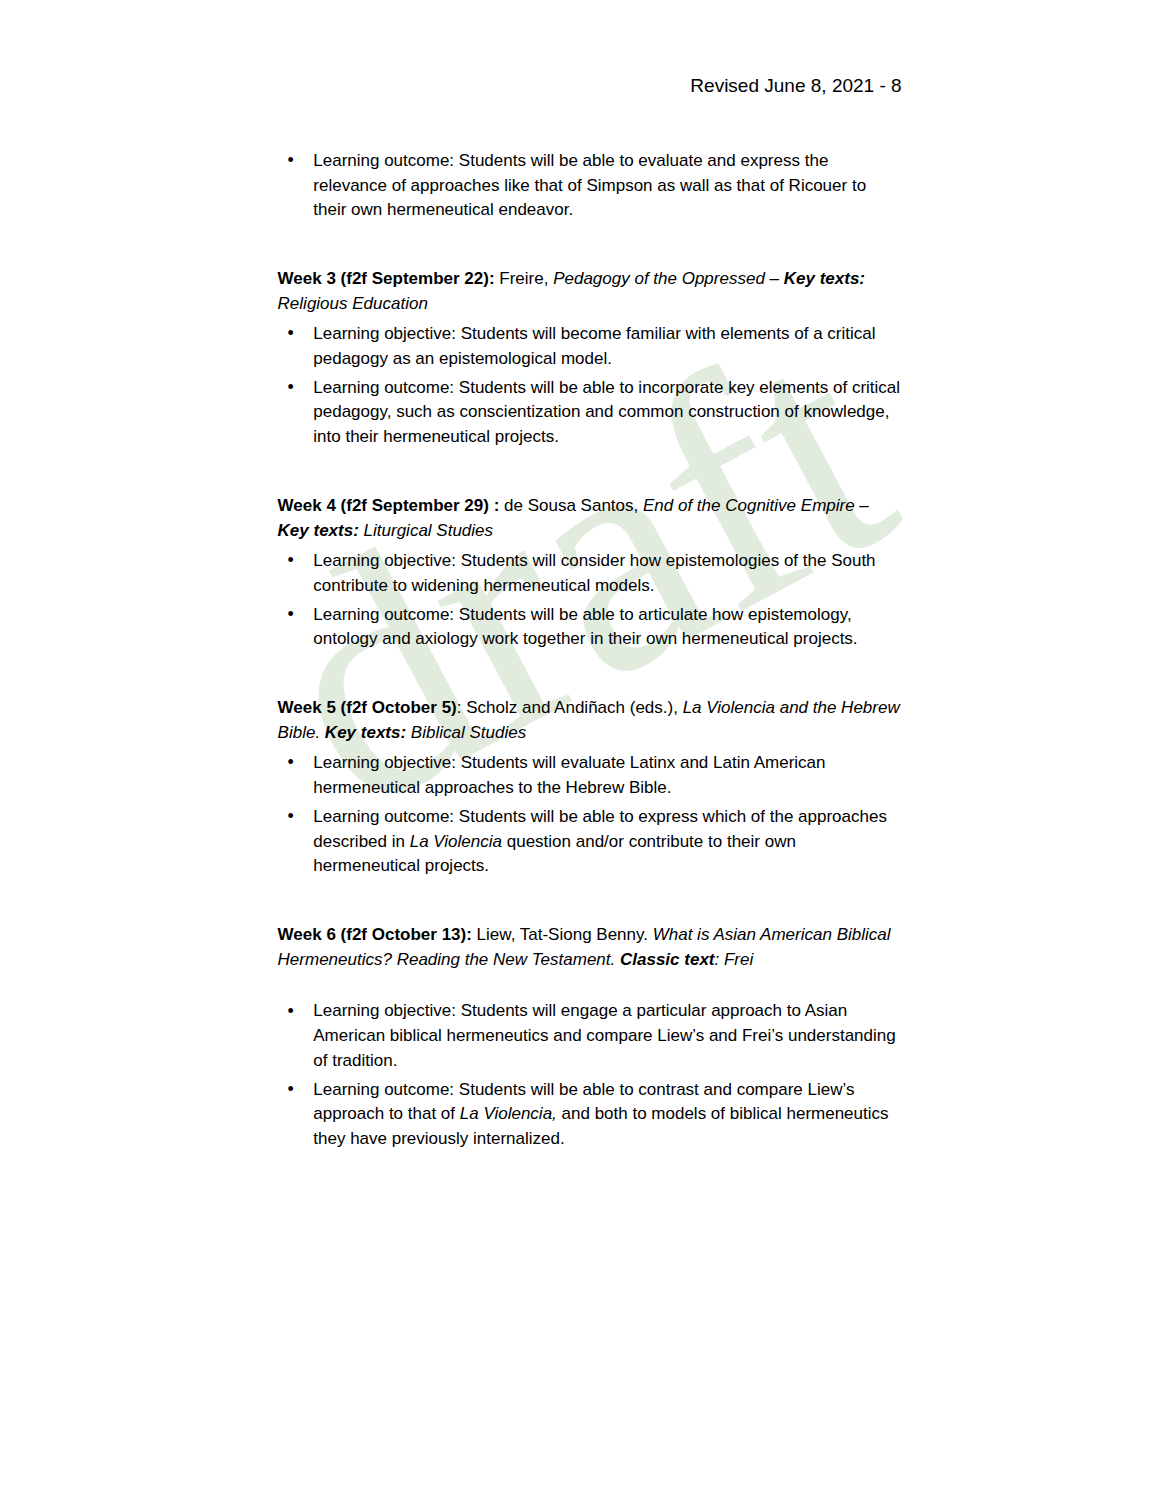draft
Revised June 8, 2021 - 8
Learning outcome: Students will be able to evaluate and express the relevance of approaches like that of Simpson as wall as that of Ricouer to their own hermeneutical endeavor.
Week 3 (f2f September 22): Freire, Pedagogy of the Oppressed – Key texts: Religious Education
Learning objective: Students will become familiar with elements of a critical pedagogy as an epistemological model.
Learning outcome: Students will be able to incorporate key elements of critical pedagogy, such as conscientization and common construction of knowledge, into their hermeneutical projects.
Week 4 (f2f September 29) : de Sousa Santos, End of the Cognitive Empire – Key texts: Liturgical Studies
Learning objective: Students will consider how epistemologies of the South contribute to widening hermeneutical models.
Learning outcome: Students will be able to articulate how epistemology, ontology and axiology work together in their own hermeneutical projects.
Week 5 (f2f October 5): Scholz and Andiñach (eds.), La Violencia and the Hebrew Bible. Key texts: Biblical Studies
Learning objective: Students will evaluate Latinx and Latin American hermeneutical approaches to the Hebrew Bible.
Learning outcome: Students will be able to express which of the approaches described in La Violencia question and/or contribute to their own hermeneutical projects.
Week 6 (f2f October 13): Liew, Tat-Siong Benny. What is Asian American Biblical Hermeneutics? Reading the New Testament. Classic text: Frei
Learning objective: Students will engage a particular approach to Asian American biblical hermeneutics and compare Liew’s and Frei’s understanding of tradition.
Learning outcome: Students will be able to contrast and compare Liew’s approach to that of La Violencia, and both to models of biblical hermeneutics they have previously internalized.